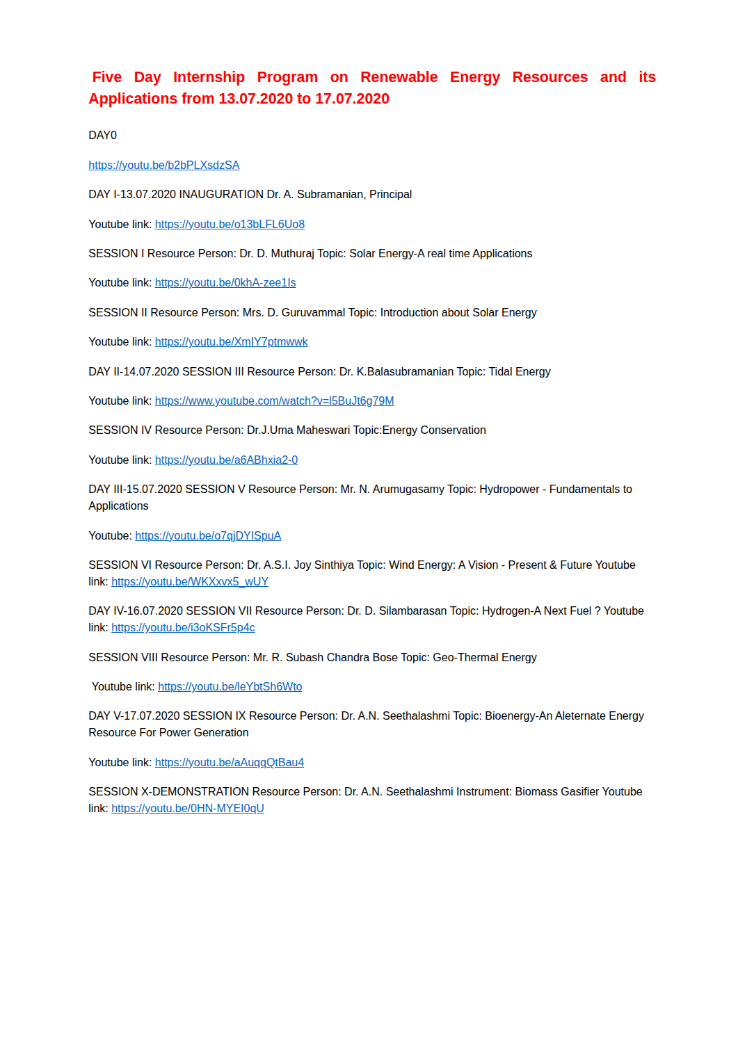Five Day Internship Program on Renewable Energy Resources and its Applications from 13.07.2020 to 17.07.2020
DAY0
https://youtu.be/b2bPLXsdzSA
DAY I-13.07.2020 INAUGURATION Dr. A. Subramanian, Principal
Youtube link: https://youtu.be/o13bLFL6Uo8
SESSION I Resource Person: Dr. D. Muthuraj Topic: Solar Energy-A real time Applications
Youtube link: https://youtu.be/0khA-zee1Is
SESSION II Resource Person: Mrs. D. Guruvammal Topic: Introduction about Solar Energy
Youtube link: https://youtu.be/XmIY7ptmwwk
DAY II-14.07.2020 SESSION III Resource Person: Dr. K.Balasubramanian Topic: Tidal Energy
Youtube link: https://www.youtube.com/watch?v=l5BuJt6g79M
SESSION IV Resource Person: Dr.J.Uma Maheswari Topic:Energy Conservation
Youtube link: https://youtu.be/a6ABhxia2-0
DAY III-15.07.2020 SESSION V Resource Person: Mr. N. Arumugasamy Topic: Hydropower - Fundamentals to Applications
Youtube: https://youtu.be/o7qjDYISpuA
SESSION VI Resource Person: Dr. A.S.I. Joy Sinthiya Topic: Wind Energy: A Vision - Present & Future Youtube link: https://youtu.be/WKXxvx5_wUY
DAY IV-16.07.2020 SESSION VII Resource Person: Dr. D. Silambarasan Topic: Hydrogen-A Next Fuel ? Youtube link: https://youtu.be/i3oKSFr5p4c
SESSION VIII Resource Person: Mr. R. Subash Chandra Bose Topic: Geo-Thermal Energy
Youtube link: https://youtu.be/leYbtSh6Wto
DAY V-17.07.2020 SESSION IX Resource Person: Dr. A.N. Seethalashmi Topic: Bioenergy-An Aleternate Energy Resource For Power Generation
Youtube link: https://youtu.be/aAuqqQtBau4
SESSION X-DEMONSTRATION Resource Person: Dr. A.N. Seethalashmi Instrument: Biomass Gasifier Youtube link: https://youtu.be/0HN-MYEI0qU